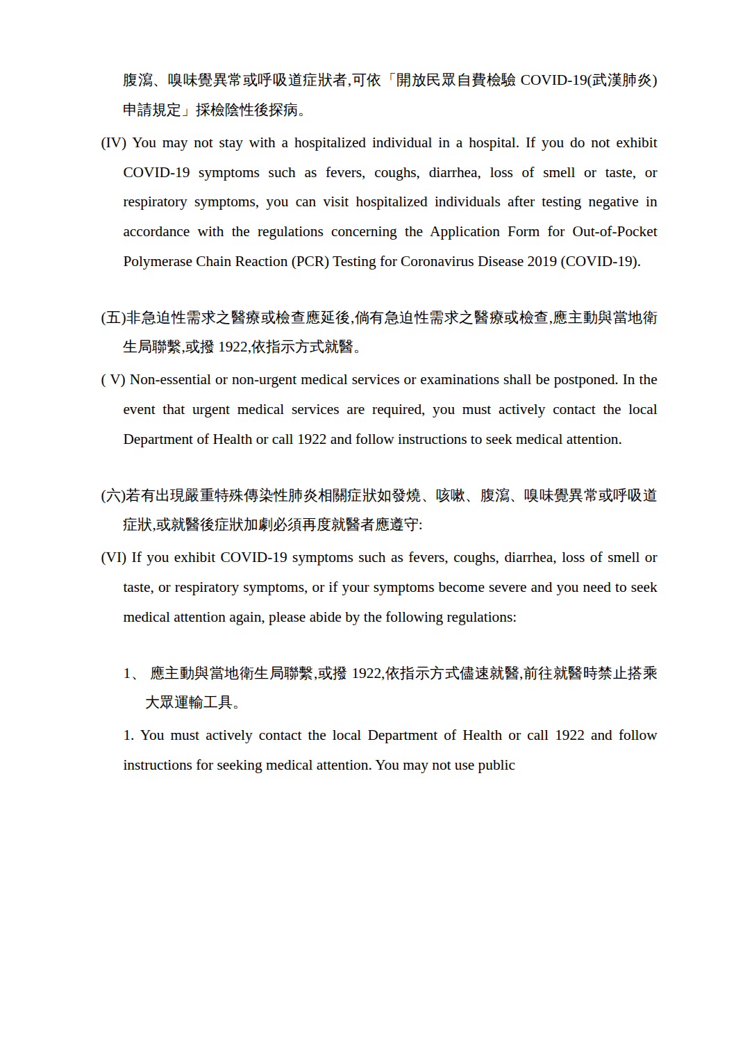腹瀉、嗅味覺異常或呼吸道症狀者,可依「開放民眾自費檢驗 COVID-19(武漢肺炎)申請規定」採檢陰性後探病。
(IV) You may not stay with a hospitalized individual in a hospital. If you do not exhibit COVID-19 symptoms such as fevers, coughs, diarrhea, loss of smell or taste, or respiratory symptoms, you can visit hospitalized individuals after testing negative in accordance with the regulations concerning the Application Form for Out-of-Pocket Polymerase Chain Reaction (PCR) Testing for Coronavirus Disease 2019 (COVID-19).
(五)非急迫性需求之醫療或檢查應延後,倘有急迫性需求之醫療或檢查,應主動與當地衛生局聯繫,或撥 1922,依指示方式就醫。
( V) Non-essential or non-urgent medical services or examinations shall be postponed. In the event that urgent medical services are required, you must actively contact the local Department of Health or call 1922 and follow instructions to seek medical attention.
(六)若有出現嚴重特殊傳染性肺炎相關症狀如發燒、咳嗽、腹瀉、嗅味覺異常或呼吸道症狀,或就醫後症狀加劇必須再度就醫者應遵守:
(VI) If you exhibit COVID-19 symptoms such as fevers, coughs, diarrhea, loss of smell or taste, or respiratory symptoms, or if your symptoms become severe and you need to seek medical attention again, please abide by the following regulations:
1、 應主動與當地衛生局聯繫,或撥 1922,依指示方式儘速就醫,前往就醫時禁止搭乘大眾運輸工具。
1. You must actively contact the local Department of Health or call 1922 and follow instructions for seeking medical attention. You may not use public